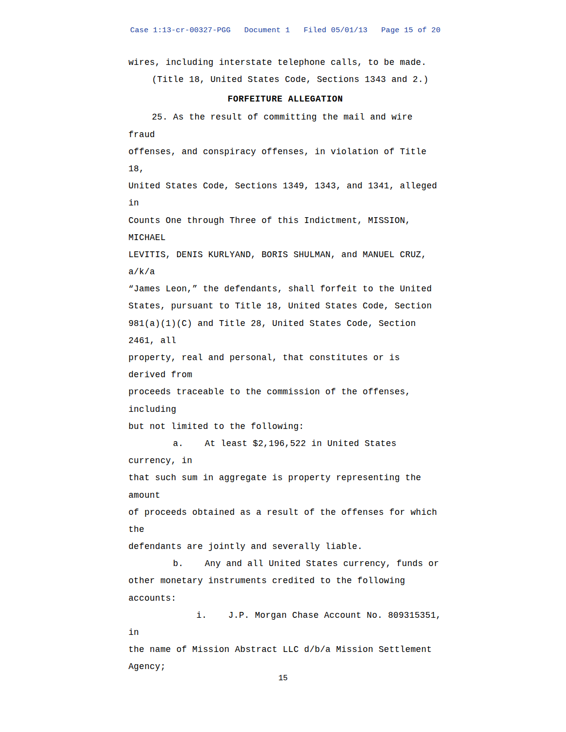Case 1:13-cr-00327-PGG Document 1 Filed 05/01/13 Page 15 of 20
wires, including interstate telephone calls, to be made.
(Title 18, United States Code, Sections 1343 and 2.)
FORFEITURE ALLEGATION
25. As the result of committing the mail and wire fraud
offenses, and conspiracy offenses, in violation of Title 18,
United States Code, Sections 1349, 1343, and 1341, alleged in
Counts One through Three of this Indictment, MISSION, MICHAEL
LEVITIS, DENIS KURLYAND, BORIS SHULMAN, and MANUEL CRUZ, a/k/a
“James Leon,” the defendants, shall forfeit to the United
States, pursuant to Title 18, United States Code, Section
981(a)(1)(C) and Title 28, United States Code, Section 2461, all
property, real and personal, that constitutes or is derived from
proceeds traceable to the commission of the offenses, including
but not limited to the following:
a. At least $2,196,522 in United States currency, in
that such sum in aggregate is property representing the amount
of proceeds obtained as a result of the offenses for which the
defendants are jointly and severally liable.
b. Any and all United States currency, funds or
other monetary instruments credited to the following accounts:
i. J.P. Morgan Chase Account No. 809315351, in
the name of Mission Abstract LLC d/b/a Mission Settlement
Agency;
15